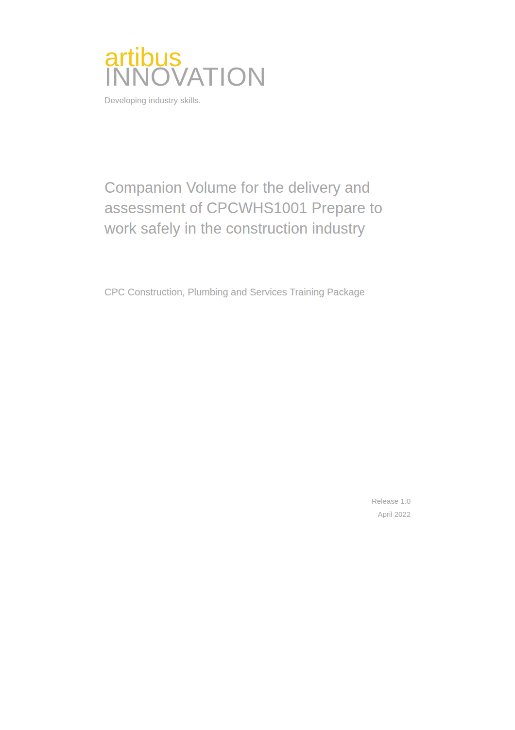artibus INNOVATION
Developing industry skills.
Companion Volume for the delivery and assessment of CPCWHS1001 Prepare to work safely in the construction industry
CPC Construction, Plumbing and Services Training Package
Release 1.0
April 2022